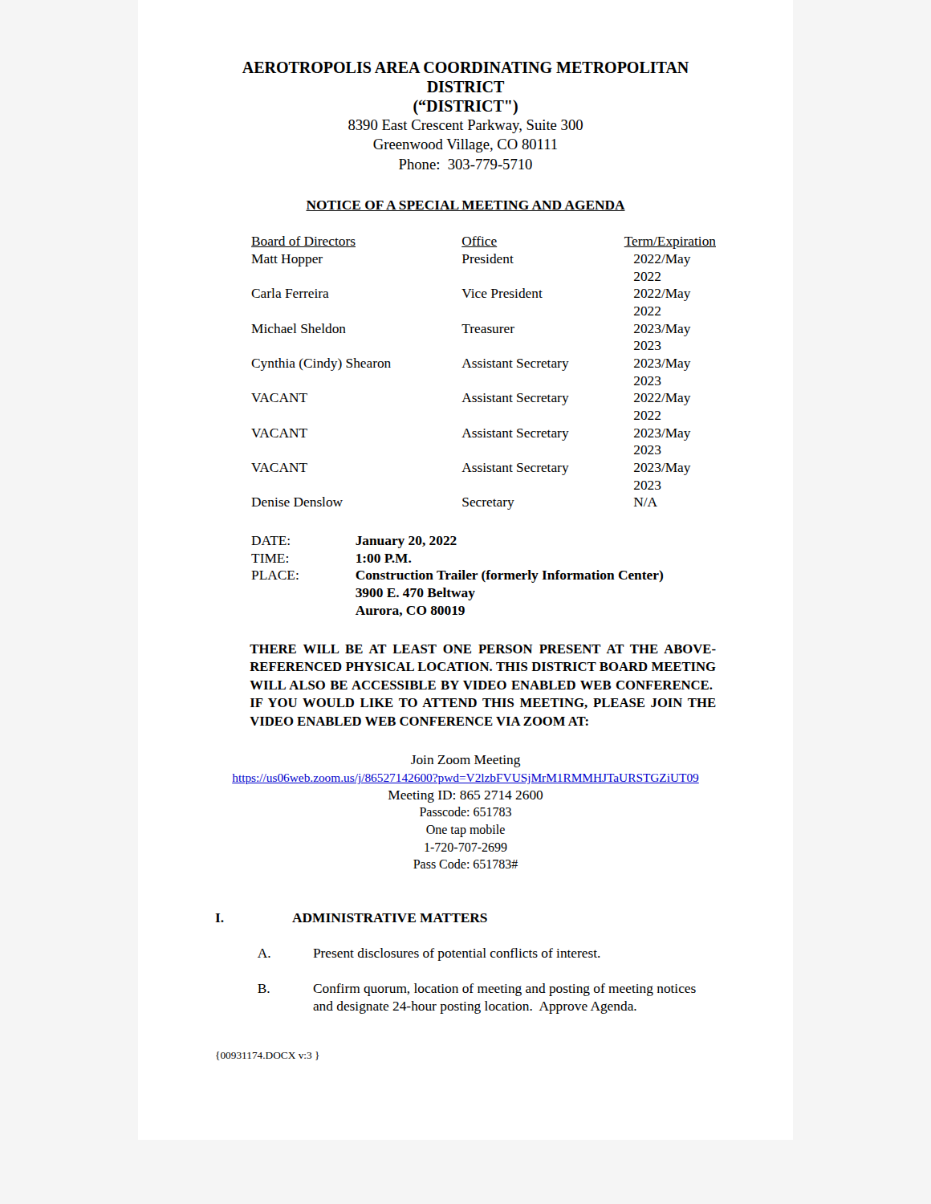AEROTROPOLIS AREA COORDINATING METROPOLITAN DISTRICT
(“DISTRICT")
8390 East Crescent Parkway, Suite 300
Greenwood Village, CO 80111
Phone: 303-779-5710
NOTICE OF A SPECIAL MEETING AND AGENDA
| Board of Directors | Office | Term/Expiration |
| --- | --- | --- |
| Matt Hopper | President | 2022/May 2022 |
| Carla Ferreira | Vice President | 2022/May 2022 |
| Michael Sheldon | Treasurer | 2023/May 2023 |
| Cynthia (Cindy) Shearon | Assistant Secretary | 2023/May 2023 |
| VACANT | Assistant Secretary | 2022/May 2022 |
| VACANT | Assistant Secretary | 2023/May 2023 |
| VACANT | Assistant Secretary | 2023/May 2023 |
| Denise Denslow | Secretary | N/A |
| DATE: | January 20, 2022 |
| TIME: | 1:00 P.M. |
| PLACE: | Construction Trailer (formerly Information Center) 3900 E. 470 Beltway Aurora, CO 80019 |
THERE WILL BE AT LEAST ONE PERSON PRESENT AT THE ABOVE-REFERENCED PHYSICAL LOCATION. THIS DISTRICT BOARD MEETING WILL ALSO BE ACCESSIBLE BY VIDEO ENABLED WEB CONFERENCE. IF YOU WOULD LIKE TO ATTEND THIS MEETING, PLEASE JOIN THE VIDEO ENABLED WEB CONFERENCE VIA ZOOM AT:
Join Zoom Meeting
https://us06web.zoom.us/j/86527142600?pwd=V2lzbFVUSjMrM1RMMHJTaURSTGZiUT09
Meeting ID: 865 2714 2600
Passcode: 651783
One tap mobile
1-720-707-2699
Pass Code: 651783#
I.
ADMINISTRATIVE MATTERS
A. Present disclosures of potential conflicts of interest.
B. Confirm quorum, location of meeting and posting of meeting notices and designate 24-hour posting location. Approve Agenda.
{00931174.DOCX v:3 }